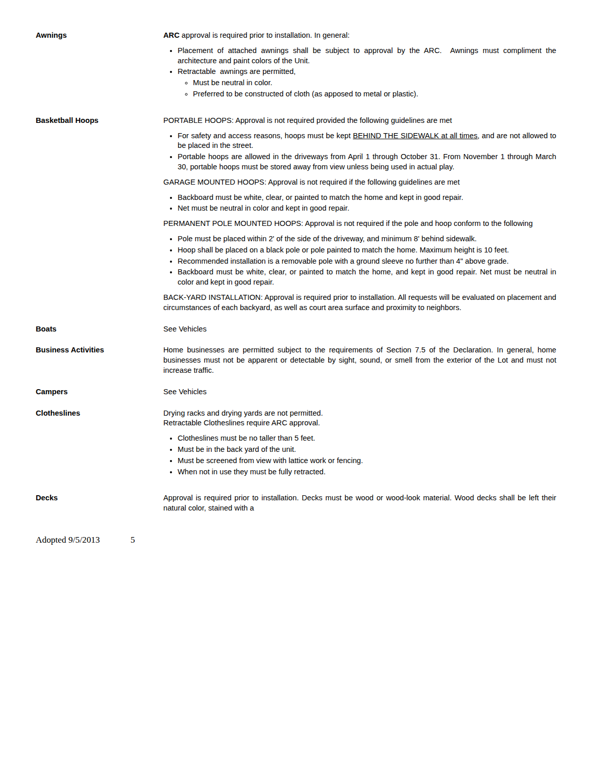Awnings
ARC approval is required prior to installation. In general:
Placement of attached awnings shall be subject to approval by the ARC. Awnings must compliment the architecture and paint colors of the Unit.
Retractable awnings are permitted,
Must be neutral in color.
Preferred to be constructed of cloth (as apposed to metal or plastic).
Basketball Hoops
PORTABLE HOOPS: Approval is not required provided the following guidelines are met
For safety and access reasons, hoops must be kept BEHIND THE SIDEWALK at all times, and are not allowed to be placed in the street.
Portable hoops are allowed in the driveways from April 1 through October 31. From November 1 through March 30, portable hoops must be stored away from view unless being used in actual play.
GARAGE MOUNTED HOOPS: Approval is not required if the following guidelines are met
Backboard must be white, clear, or painted to match the home and kept in good repair.
Net must be neutral in color and kept in good repair.
PERMANENT POLE MOUNTED HOOPS: Approval is not required if the pole and hoop conform to the following
Pole must be placed within 2' of the side of the driveway, and minimum 8' behind sidewalk.
Hoop shall be placed on a black pole or pole painted to match the home. Maximum height is 10 feet.
Recommended installation is a removable pole with a ground sleeve no further than 4" above grade.
Backboard must be white, clear, or painted to match the home, and kept in good repair. Net must be neutral in color and kept in good repair.
BACK-YARD INSTALLATION: Approval is required prior to installation. All requests will be evaluated on placement and circumstances of each backyard, as well as court area surface and proximity to neighbors.
Boats
See Vehicles
Business Activities
Home businesses are permitted subject to the requirements of Section 7.5 of the Declaration. In general, home businesses must not be apparent or detectable by sight, sound, or smell from the exterior of the Lot and must not increase traffic.
Campers
See Vehicles
Clotheslines
Drying racks and drying yards are not permitted.
Retractable Clotheslines require ARC approval.
Clotheslines must be no taller than 5 feet.
Must be in the back yard of the unit.
Must be screened from view with lattice work or fencing.
When not in use they must be fully retracted.
Decks
Approval is required prior to installation. Decks must be wood or wood-look material. Wood decks shall be left their natural color, stained with a
Adopted 9/5/2013 5